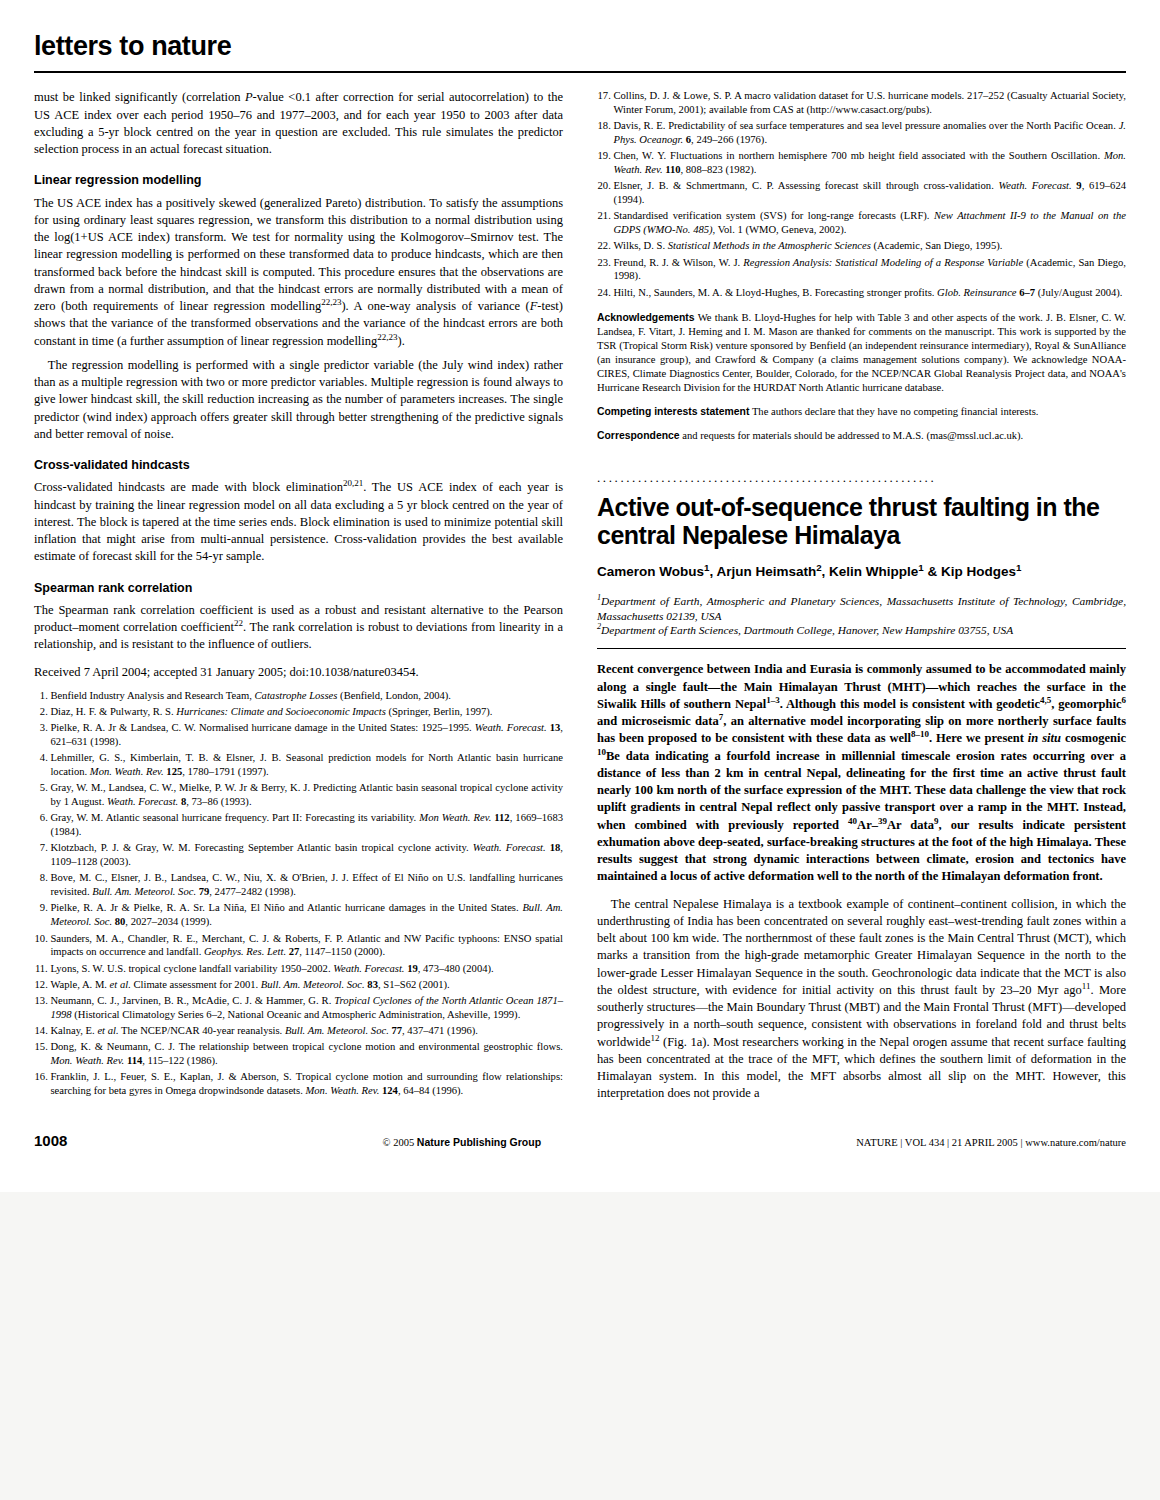letters to nature
must be linked significantly (correlation P-value <0.1 after correction for serial autocorrelation) to the US ACE index over each period 1950–76 and 1977–2003, and for each year 1950 to 2003 after data excluding a 5-yr block centred on the year in question are excluded. This rule simulates the predictor selection process in an actual forecast situation.
Linear regression modelling
The US ACE index has a positively skewed (generalized Pareto) distribution. To satisfy the assumptions for using ordinary least squares regression, we transform this distribution to a normal distribution using the log(1+US ACE index) transform. We test for normality using the Kolmogorov–Smirnov test. The linear regression modelling is performed on these transformed data to produce hindcasts, which are then transformed back before the hindcast skill is computed. This procedure ensures that the observations are drawn from a normal distribution, and that the hindcast errors are normally distributed with a mean of zero (both requirements of linear regression modelling22,23). A one-way analysis of variance (F-test) shows that the variance of the transformed observations and the variance of the hindcast errors are both constant in time (a further assumption of linear regression modelling22,23).
The regression modelling is performed with a single predictor variable (the July wind index) rather than as a multiple regression with two or more predictor variables. Multiple regression is found always to give lower hindcast skill, the skill reduction increasing as the number of parameters increases. The single predictor (wind index) approach offers greater skill through better strengthening of the predictive signals and better removal of noise.
Cross-validated hindcasts
Cross-validated hindcasts are made with block elimination20,21. The US ACE index of each year is hindcast by training the linear regression model on all data excluding a 5 yr block centred on the year of interest. The block is tapered at the time series ends. Block elimination is used to minimize potential skill inflation that might arise from multi-annual persistence. Cross-validation provides the best available estimate of forecast skill for the 54-yr sample.
Spearman rank correlation
The Spearman rank correlation coefficient is used as a robust and resistant alternative to the Pearson product–moment correlation coefficient22. The rank correlation is robust to deviations from linearity in a relationship, and is resistant to the influence of outliers.
Received 7 April 2004; accepted 31 January 2005; doi:10.1038/nature03454.
Benfield Industry Analysis and Research Team, Catastrophe Losses (Benfield, London, 2004).
Diaz, H. F. & Pulwarty, R. S. Hurricanes: Climate and Socioeconomic Impacts (Springer, Berlin, 1997).
Pielke, R. A. Jr & Landsea, C. W. Normalised hurricane damage in the United States: 1925–1995. Weath. Forecast. 13, 621–631 (1998).
Lehmiller, G. S., Kimberlain, T. B. & Elsner, J. B. Seasonal prediction models for North Atlantic basin hurricane location. Mon. Weath. Rev. 125, 1780–1791 (1997).
Gray, W. M., Landsea, C. W., Mielke, P. W. Jr & Berry, K. J. Predicting Atlantic basin seasonal tropical cyclone activity by 1 August. Weath. Forecast. 8, 73–86 (1993).
Gray, W. M. Atlantic seasonal hurricane frequency. Part II: Forecasting its variability. Mon Weath. Rev. 112, 1669–1683 (1984).
Klotzbach, P. J. & Gray, W. M. Forecasting September Atlantic basin tropical cyclone activity. Weath. Forecast. 18, 1109–1128 (2003).
Bove, M. C., Elsner, J. B., Landsea, C. W., Niu, X. & O'Brien, J. J. Effect of El Niño on U.S. landfalling hurricanes revisited. Bull. Am. Meteorol. Soc. 79, 2477–2482 (1998).
Pielke, R. A. Jr & Pielke, R. A. Sr. La Niña, El Niño and Atlantic hurricane damages in the United States. Bull. Am. Meteorol. Soc. 80, 2027–2034 (1999).
Saunders, M. A., Chandler, R. E., Merchant, C. J. & Roberts, F. P. Atlantic and NW Pacific typhoons: ENSO spatial impacts on occurrence and landfall. Geophys. Res. Lett. 27, 1147–1150 (2000).
Lyons, S. W. U.S. tropical cyclone landfall variability 1950–2002. Weath. Forecast. 19, 473–480 (2004).
Waple, A. M. et al. Climate assessment for 2001. Bull. Am. Meteorol. Soc. 83, S1–S62 (2001).
Neumann, C. J., Jarvinen, B. R., McAdie, C. J. & Hammer, G. R. Tropical Cyclones of the North Atlantic Ocean 1871–1998 (Historical Climatology Series 6–2, National Oceanic and Atmospheric Administration, Asheville, 1999).
Kalnay, E. et al. The NCEP/NCAR 40-year reanalysis. Bull. Am. Meteorol. Soc. 77, 437–471 (1996).
Dong, K. & Neumann, C. J. The relationship between tropical cyclone motion and environmental geostrophic flows. Mon. Weath. Rev. 114, 115–122 (1986).
Franklin, J. L., Feuer, S. E., Kaplan, J. & Aberson, S. Tropical cyclone motion and surrounding flow relationships: searching for beta gyres in Omega dropwindsonde datasets. Mon. Weath. Rev. 124, 64–84 (1996).
Collins, D. J. & Lowe, S. P. A macro validation dataset for U.S. hurricane models. 217–252 (Casualty Actuarial Society, Winter Forum, 2001); available from CAS at (http://www.casact.org/pubs).
Davis, R. E. Predictability of sea surface temperatures and sea level pressure anomalies over the North Pacific Ocean. J. Phys. Oceanogr. 6, 249–266 (1976).
Chen, W. Y. Fluctuations in northern hemisphere 700 mb height field associated with the Southern Oscillation. Mon. Weath. Rev. 110, 808–823 (1982).
Elsner, J. B. & Schmertmann, C. P. Assessing forecast skill through cross-validation. Weath. Forecast. 9, 619–624 (1994).
Standardised verification system (SVS) for long-range forecasts (LRF). New Attachment II-9 to the Manual on the GDPS (WMO-No. 485), Vol. 1 (WMO, Geneva, 2002).
Wilks, D. S. Statistical Methods in the Atmospheric Sciences (Academic, San Diego, 1995).
Freund, R. J. & Wilson, W. J. Regression Analysis: Statistical Modeling of a Response Variable (Academic, San Diego, 1998).
Hilti, N., Saunders, M. A. & Lloyd-Hughes, B. Forecasting stronger profits. Glob. Reinsurance 6–7 (July/August 2004).
Acknowledgements We thank B. Lloyd-Hughes for help with Table 3 and other aspects of the work. J. B. Elsner, C. W. Landsea, F. Vitart, J. Heming and I. M. Mason are thanked for comments on the manuscript. This work is supported by the TSR (Tropical Storm Risk) venture sponsored by Benfield (an independent reinsurance intermediary), Royal & SunAlliance (an insurance group), and Crawford & Company (a claims management solutions company). We acknowledge NOAA-CIRES, Climate Diagnostics Center, Boulder, Colorado, for the NCEP/NCAR Global Reanalysis Project data, and NOAA's Hurricane Research Division for the HURDAT North Atlantic hurricane database.
Competing interests statement The authors declare that they have no competing financial interests.
Correspondence and requests for materials should be addressed to M.A.S. (mas@mssl.ucl.ac.uk).
..........................................................
Active out-of-sequence thrust faulting in the central Nepalese Himalaya
Cameron Wobus1, Arjun Heimsath2, Kelin Whipple1 & Kip Hodges1
1Department of Earth, Atmospheric and Planetary Sciences, Massachusetts Institute of Technology, Cambridge, Massachusetts 02139, USA
2Department of Earth Sciences, Dartmouth College, Hanover, New Hampshire 03755, USA
Recent convergence between India and Eurasia is commonly assumed to be accommodated mainly along a single fault—the Main Himalayan Thrust (MHT)—which reaches the surface in the Siwalik Hills of southern Nepal1–3. Although this model is consistent with geodetic4,5, geomorphic6 and microseismic data7, an alternative model incorporating slip on more northerly surface faults has been proposed to be consistent with these data as well8–10. Here we present in situ cosmogenic 10Be data indicating a fourfold increase in millennial timescale erosion rates occurring over a distance of less than 2 km in central Nepal, delineating for the first time an active thrust fault nearly 100 km north of the surface expression of the MHT. These data challenge the view that rock uplift gradients in central Nepal reflect only passive transport over a ramp in the MHT. Instead, when combined with previously reported 40Ar–39Ar data9, our results indicate persistent exhumation above deep-seated, surface-breaking structures at the foot of the high Himalaya. These results suggest that strong dynamic interactions between climate, erosion and tectonics have maintained a locus of active deformation well to the north of the Himalayan deformation front.
The central Nepalese Himalaya is a textbook example of continent–continent collision, in which the underthrusting of India has been concentrated on several roughly east–west-trending fault zones within a belt about 100 km wide. The northernmost of these fault zones is the Main Central Thrust (MCT), which marks a transition from the high-grade metamorphic Greater Himalayan Sequence in the north to the lower-grade Lesser Himalayan Sequence in the south. Geochronologic data indicate that the MCT is also the oldest structure, with evidence for initial activity on this thrust fault by 23–20 Myr ago11. More southerly structures—the Main Boundary Thrust (MBT) and the Main Frontal Thrust (MFT)—developed progressively in a north–south sequence, consistent with observations in foreland fold and thrust belts worldwide12 (Fig. 1a). Most researchers working in the Nepal orogen assume that recent surface faulting has been concentrated at the trace of the MFT, which defines the southern limit of deformation in the Himalayan system. In this model, the MFT absorbs almost all slip on the MHT. However, this interpretation does not provide a
1008
© 2005 Nature Publishing Group
NATURE | VOL 434 | 21 APRIL 2005 | www.nature.com/nature